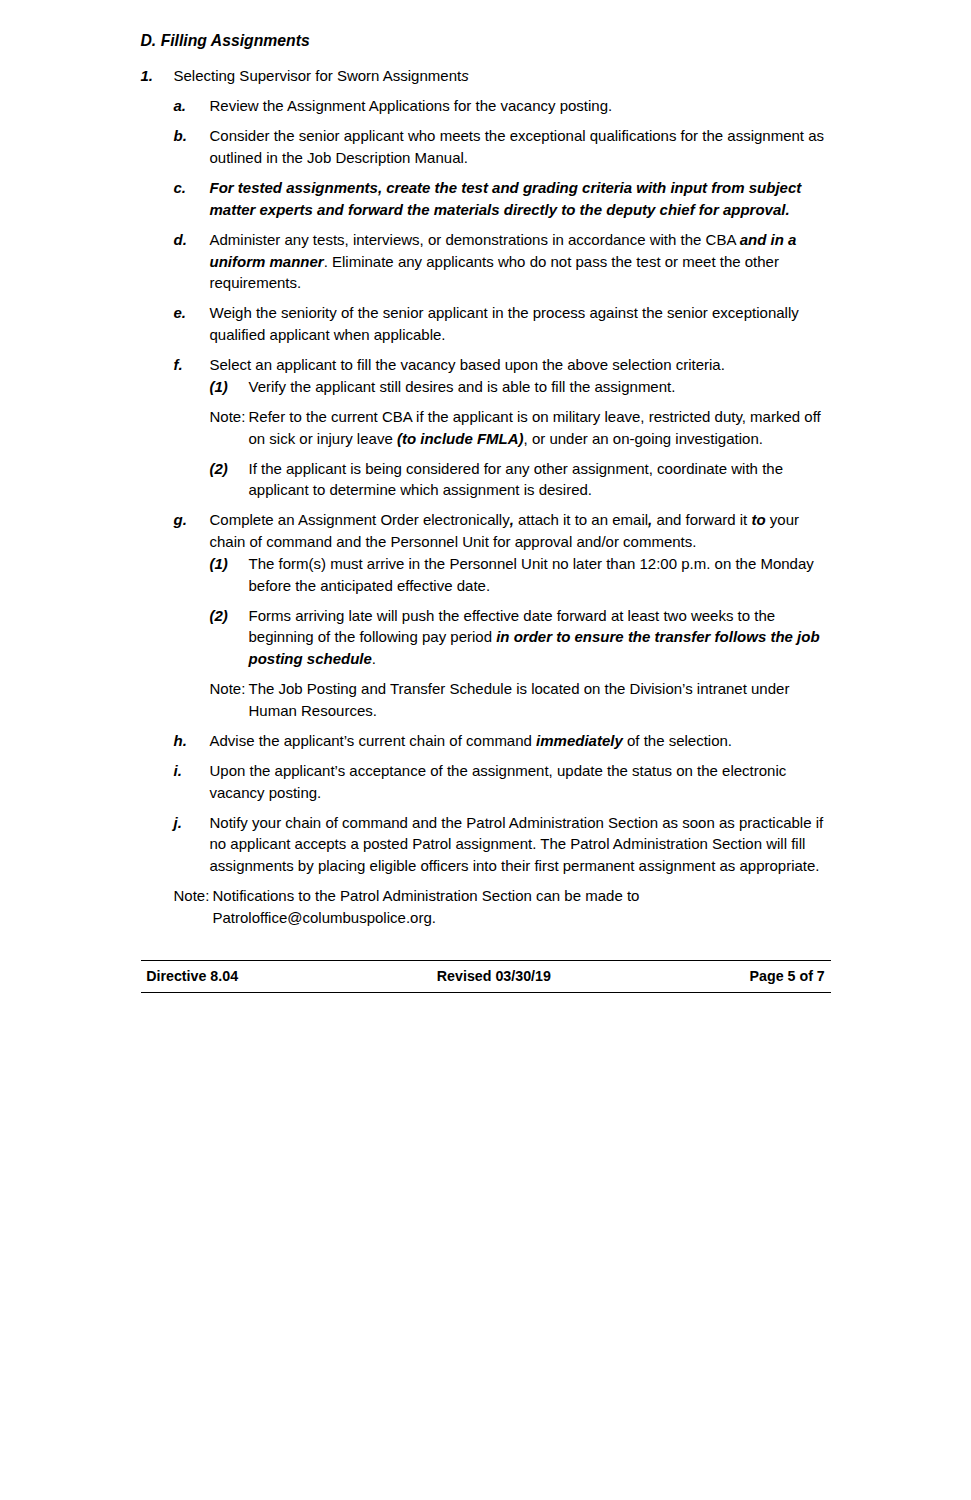D. Filling Assignments
1. Selecting Supervisor for Sworn Assignments
a. Review the Assignment Applications for the vacancy posting.
b. Consider the senior applicant who meets the exceptional qualifications for the assignment as outlined in the Job Description Manual.
c. For tested assignments, create the test and grading criteria with input from subject matter experts and forward the materials directly to the deputy chief for approval.
d. Administer any tests, interviews, or demonstrations in accordance with the CBA and in a uniform manner. Eliminate any applicants who do not pass the test or meet the other requirements.
e. Weigh the seniority of the senior applicant in the process against the senior exceptionally qualified applicant when applicable.
f. Select an applicant to fill the vacancy based upon the above selection criteria.
(1) Verify the applicant still desires and is able to fill the assignment.
Note: Refer to the current CBA if the applicant is on military leave, restricted duty, marked off on sick or injury leave (to include FMLA), or under an on-going investigation.
(2) If the applicant is being considered for any other assignment, coordinate with the applicant to determine which assignment is desired.
g. Complete an Assignment Order electronically, attach it to an email, and forward it to your chain of command and the Personnel Unit for approval and/or comments.
(1) The form(s) must arrive in the Personnel Unit no later than 12:00 p.m. on the Monday before the anticipated effective date.
(2) Forms arriving late will push the effective date forward at least two weeks to the beginning of the following pay period in order to ensure the transfer follows the job posting schedule.
Note: The Job Posting and Transfer Schedule is located on the Division’s intranet under Human Resources.
h. Advise the applicant’s current chain of command immediately of the selection.
i. Upon the applicant’s acceptance of the assignment, update the status on the electronic vacancy posting.
j. Notify your chain of command and the Patrol Administration Section as soon as practicable if no applicant accepts a posted Patrol assignment. The Patrol Administration Section will fill assignments by placing eligible officers into their first permanent assignment as appropriate.
Note: Notifications to the Patrol Administration Section can be made to Patroloffice@columbuspolice.org.
Directive 8.04 Revised 03/30/19 Page 5 of 7